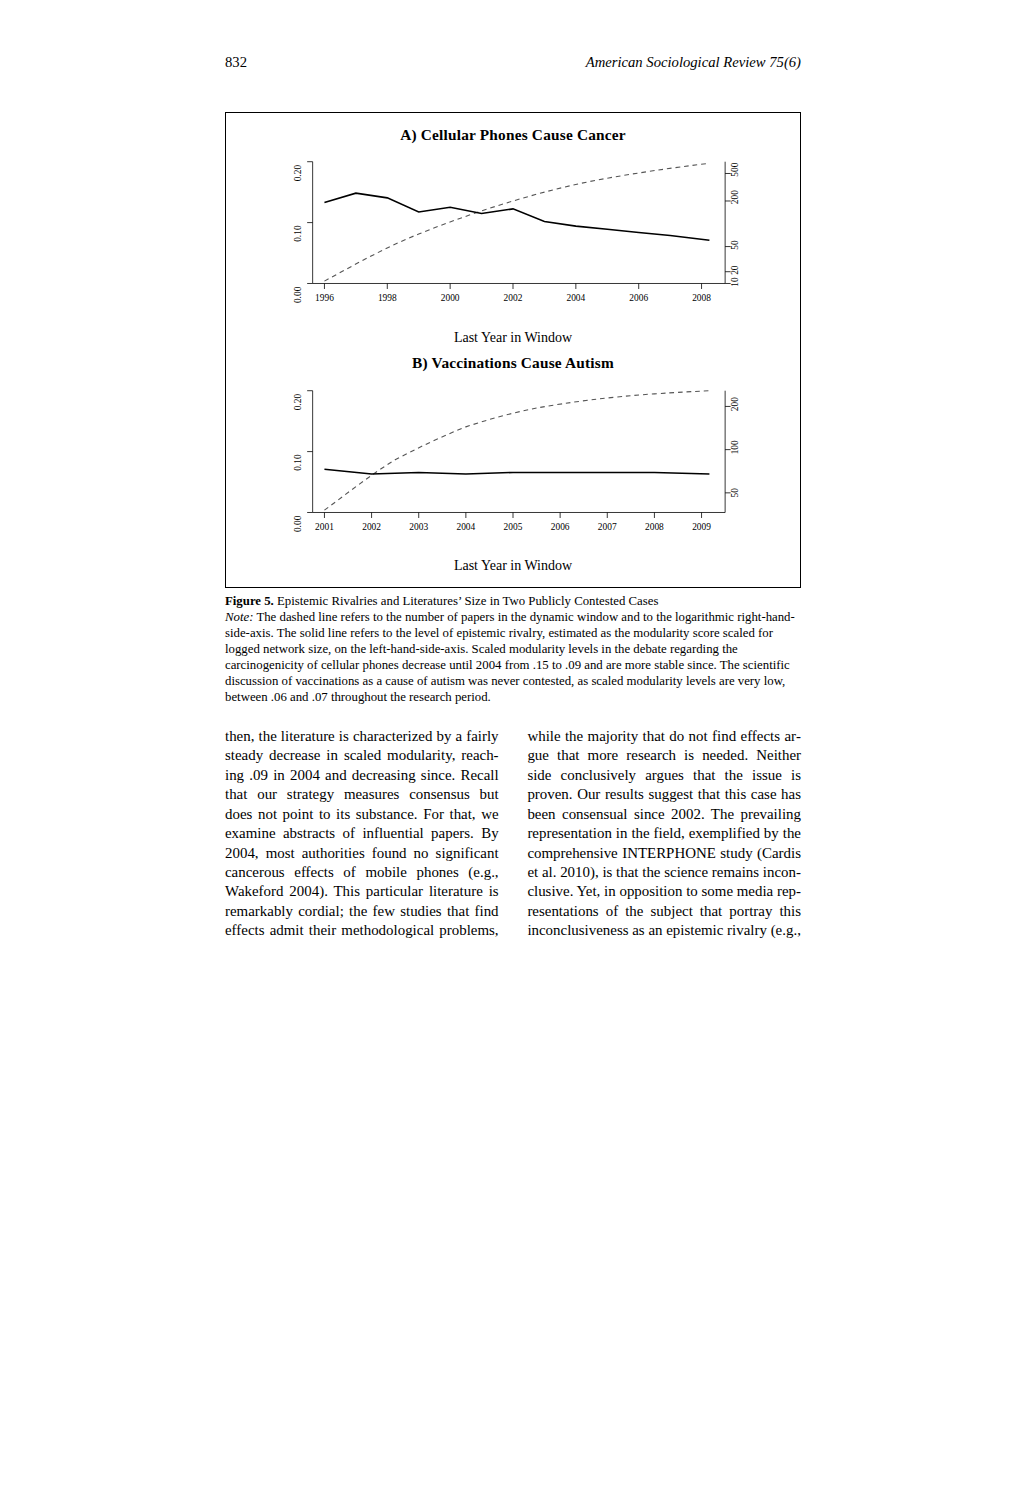832 American Sociological Review 75(6)
A) Cellular Phones Cause Cancer
0.00 0.10 0.20 10 20 50 200 500 1996 1998 2000 2002 2004 2006 2008
Last Year in Window
B) Vaccinations Cause Autism
0.00 0.10 0.20 50 100 200 2001 2002 2003 2004 2005 2006 2007 2008 2009
Last Year in Window
Figure 5. Epistemic Rivalries and Literatures’ Size in Two Publicly Contested Cases
Note: The dashed line refers to the number of papers in the dynamic window and to the logarithmic right-hand-side-axis. The solid line refers to the level of epistemic rivalry, estimated as the modularity score scaled for logged network size, on the left-hand-side-axis. Scaled modularity levels in the debate regarding the carcinogenicity of cellular phones decrease until 2004 from .15 to .09 and are more stable since. The scientific discussion of vaccinations as a cause of autism was never contested, as scaled modularity levels are very low, between .06 and .07 throughout the research period.
then, the literature is characterized by a fairly steady decrease in scaled modularity, reaching .09 in 2004 and decreasing since. Recall that our strategy measures consensus but does not point to its substance. For that, we examine abstracts of influential papers. By 2004, most authorities found no significant cancerous effects of mobile phones (e.g., Wakeford 2004). This particular literature is remarkably cordial; the few studies that find effects admit their methodological problems, while the majority that do not find effects argue that more research is needed. Neither side conclusively argues that the issue is proven. Our results suggest that this case has been consensual since 2002. The prevailing representation in the field, exemplified by the comprehensive INTERPHONE study (Cardis et al. 2010), is that the science remains inconclusive. Yet, in opposition to some media representations of the subject that portray this inconclusiveness as an epistemic rivalry (e.g.,